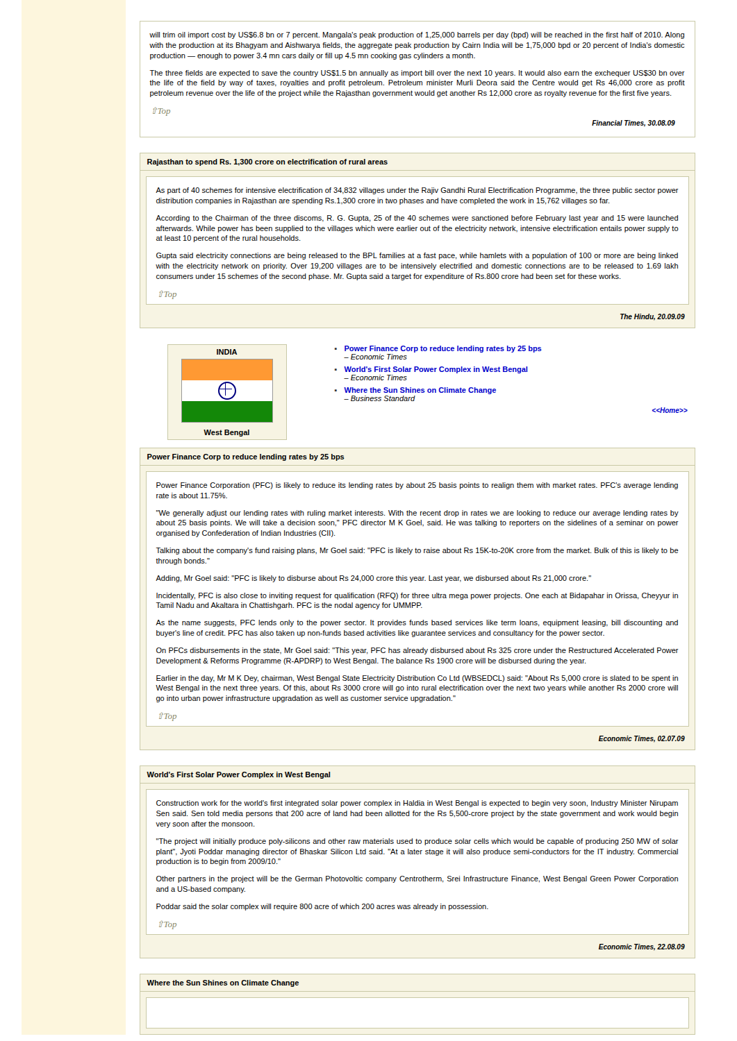will trim oil import cost by US$6.8 bn or 7 percent. Mangala's peak production of 1,25,000 barrels per day (bpd) will be reached in the first half of 2010. Along with the production at its Bhagyam and Aishwarya fields, the aggregate peak production by Cairn India will be 1,75,000 bpd or 20 percent of India's domestic production — enough to power 3.4 mn cars daily or fill up 4.5 mn cooking gas cylinders a month.
The three fields are expected to save the country US$1.5 bn annually as import bill over the next 10 years. It would also earn the exchequer US$30 bn over the life of the field by way of taxes, royalties and profit petroleum. Petroleum minister Murli Deora said the Centre would get Rs 46,000 crore as profit petroleum revenue over the life of the project while the Rajasthan government would get another Rs 12,000 crore as royalty revenue for the first five years.
⇧Top
Financial Times, 30.08.09
Rajasthan to spend Rs. 1,300 crore on electrification of rural areas
As part of 40 schemes for intensive electrification of 34,832 villages under the Rajiv Gandhi Rural Electrification Programme, the three public sector power distribution companies in Rajasthan are spending Rs.1,300 crore in two phases and have completed the work in 15,762 villages so far.
According to the Chairman of the three discoms, R. G. Gupta, 25 of the 40 schemes were sanctioned before February last year and 15 were launched afterwards. While power has been supplied to the villages which were earlier out of the electricity network, intensive electrification entails power supply to at least 10 percent of the rural households.
Gupta said electricity connections are being released to the BPL families at a fast pace, while hamlets with a population of 100 or more are being linked with the electricity network on priority. Over 19,200 villages are to be intensively electrified and domestic connections are to be released to 1.69 lakh consumers under 15 schemes of the second phase. Mr. Gupta said a target for expenditure of Rs.800 crore had been set for these works.
⇧Top
The Hindu, 20.09.09
| INDIA West Bengal | Power Finance Corp to reduce lending rates by 25 bps – Economic Times World's First Solar Power Complex in West Bengal – Economic Times Where the Sun Shines on Climate Change – Business Standard <<Home>> |
Power Finance Corp to reduce lending rates by 25 bps
Power Finance Corporation (PFC) is likely to reduce its lending rates by about 25 basis points to realign them with market rates. PFC's average lending rate is about 11.75%.
"We generally adjust our lending rates with ruling market interests. With the recent drop in rates we are looking to reduce our average lending rates by about 25 basis points. We will take a decision soon," PFC director M K Goel, said. He was talking to reporters on the sidelines of a seminar on power organised by Confederation of Indian Industries (CII).
Talking about the company's fund raising plans, Mr Goel said: "PFC is likely to raise about Rs 15K-to-20K crore from the market. Bulk of this is likely to be through bonds."
Adding, Mr Goel said: "PFC is likely to disburse about Rs 24,000 crore this year. Last year, we disbursed about Rs 21,000 crore."
Incidentally, PFC is also close to inviting request for qualification (RFQ) for three ultra mega power projects. One each at Bidapahar in Orissa, Cheyyur in Tamil Nadu and Akaltara in Chattishgarh. PFC is the nodal agency for UMMPP.
As the name suggests, PFC lends only to the power sector. It provides funds based services like term loans, equipment leasing, bill discounting and buyer's line of credit. PFC has also taken up non-funds based activities like guarantee services and consultancy for the power sector.
On PFCs disbursements in the state, Mr Goel said: "This year, PFC has already disbursed about Rs 325 crore under the Restructured Accelerated Power Development & Reforms Programme (R-APDRP) to West Bengal. The balance Rs 1900 crore will be disbursed during the year.
Earlier in the day, Mr M K Dey, chairman, West Bengal State Electricity Distribution Co Ltd (WBSEDCL) said: "About Rs 5,000 crore is slated to be spent in West Bengal in the next three years. Of this, about Rs 3000 crore will go into rural electrification over the next two years while another Rs 2000 crore will go into urban power infrastructure upgradation as well as customer service upgradation."
⇧Top
Economic Times, 02.07.09
World's First Solar Power Complex in West Bengal
Construction work for the world's first integrated solar power complex in Haldia in West Bengal is expected to begin very soon, Industry Minister Nirupam Sen said. Sen told media persons that 200 acre of land had been allotted for the Rs 5,500-crore project by the state government and work would begin very soon after the monsoon.
"The project will initially produce poly-silicons and other raw materials used to produce solar cells which would be capable of producing 250 MW of solar plant", Jyoti Poddar managing director of Bhaskar Silicon Ltd said. "At a later stage it will also produce semi-conductors for the IT industry. Commercial production is to begin from 2009/10."
Other partners in the project will be the German Photovoltic company Centrotherm, Srei Infrastructure Finance, West Bengal Green Power Corporation and a US-based company.
Poddar said the solar complex will require 800 acre of which 200 acres was already in possession.
⇧Top
Economic Times, 22.08.09
Where the Sun Shines on Climate Change